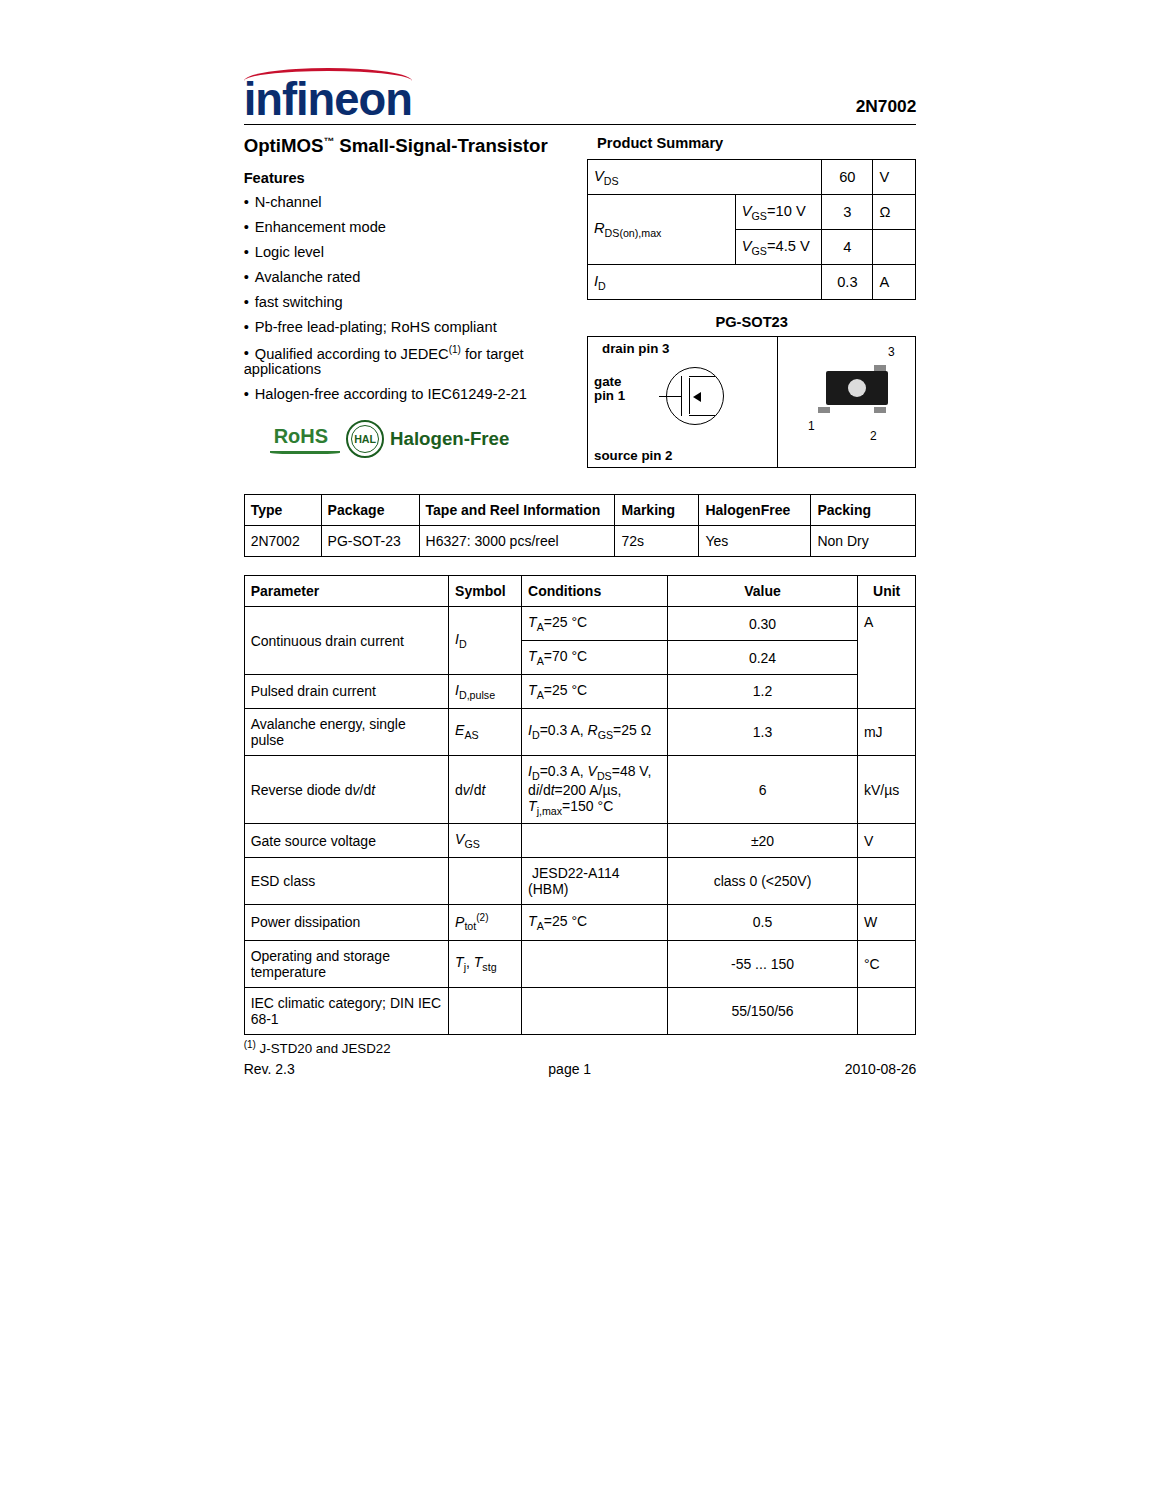infineon
2N7002
OptiMOS™ Small-Signal-Transistor
Features
N-channel
Enhancement mode
Logic level
Avalanche rated
fast switching
Pb-free lead-plating; RoHS compliant
Qualified according to JEDEC(1) for target applications
Halogen-free according to IEC61249-2-21
RoHS
HAL
Halogen-Free
Product Summary
| V DS | 60 | V |
| R DS(on),max | V GS =10 V | 3 | Ω |
| V GS =4.5 V | 4 | |
| I D | 0.3 | A |
PG-SOT23
drain pin 3
gate
pin 1
source pin 2
1
2
3
| Type | Package | Tape and Reel Information | Marking | HalogenFree | Packing |
| --- | --- | --- | --- | --- | --- |
| 2N7002 | PG-SOT-23 | H6327: 3000 pcs/reel | 72s | Yes | Non Dry |
| Parameter | Symbol | Conditions | Value | Unit |
| --- | --- | --- | --- | --- |
| Continuous drain current | I D | T A =25 °C | 0.30 | A |
| T A =70 °C | 0.24 |
| Pulsed drain current | I D,pulse | T A =25 °C | 1.2 |
| Avalanche energy, single pulse | E AS | I D =0.3 A, R GS =25 Ω | 1.3 | mJ |
| Reverse diode d v /d t | d v /d t | I D =0.3 A, V DS =48 V, d i /d t =200 A/µs, T j,max =150 °C | 6 | kV/µs |
| Gate source voltage | V GS | | ±20 | V |
| ESD class | | JESD22-A114 (HBM) | class 0 (<250V) | |
| Power dissipation | P tot (2) | T A =25 °C | 0.5 | W |
| Operating and storage temperature | T j , T stg | | -55 ... 150 | °C |
| IEC climatic category; DIN IEC 68-1 | | | 55/150/56 | |
(1) J-STD20 and JESD22
Rev. 2.3
page 1
2010-08-26